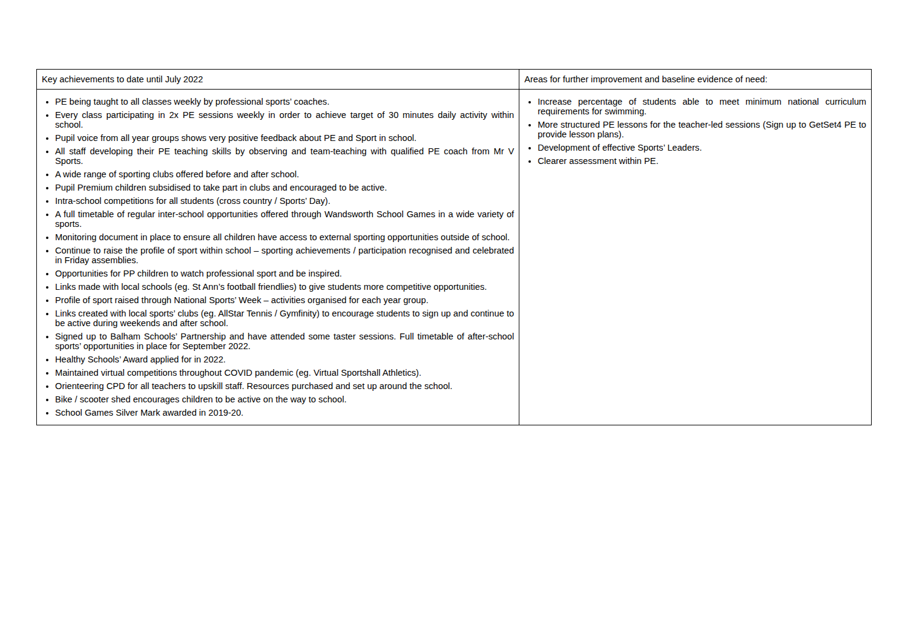| Key achievements to date until July 2022 | Areas for further improvement and baseline evidence of need: |
| --- | --- |
| PE being taught to all classes weekly by professional sports’ coaches. Every class participating in 2x PE sessions weekly in order to achieve target of 30 minutes daily activity within school. Pupil voice from all year groups shows very positive feedback about PE and Sport in school. All staff developing their PE teaching skills by observing and team-teaching with qualified PE coach from Mr V Sports. A wide range of sporting clubs offered before and after school. Pupil Premium children subsidised to take part in clubs and encouraged to be active. Intra-school competitions for all students (cross country / Sports’ Day). A full timetable of regular inter-school opportunities offered through Wandsworth School Games in a wide variety of sports. Monitoring document in place to ensure all children have access to external sporting opportunities outside of school. Continue to raise the profile of sport within school – sporting achievements / participation recognised and celebrated in Friday assemblies. Opportunities for PP children to watch professional sport and be inspired. Links made with local schools (eg. St Ann’s football friendlies) to give students more competitive opportunities. Profile of sport raised through National Sports’ Week – activities organised for each year group. Links created with local sports’ clubs (eg. AllStar Tennis / Gymfinity) to encourage students to sign up and continue to be active during weekends and after school. Signed up to Balham Schools’ Partnership and have attended some taster sessions. Full timetable of after-school sports’ opportunities in place for September 2022. Healthy Schools’ Award applied for in 2022. Maintained virtual competitions throughout COVID pandemic (eg. Virtual Sportshall Athletics). Orienteering CPD for all teachers to upskill staff. Resources purchased and set up around the school. Bike / scooter shed encourages children to be active on the way to school. School Games Silver Mark awarded in 2019-20. | Increase percentage of students able to meet minimum national curriculum requirements for swimming. More structured PE lessons for the teacher-led sessions (Sign up to GetSet4 PE to provide lesson plans). Development of effective Sports’ Leaders. Clearer assessment within PE. |